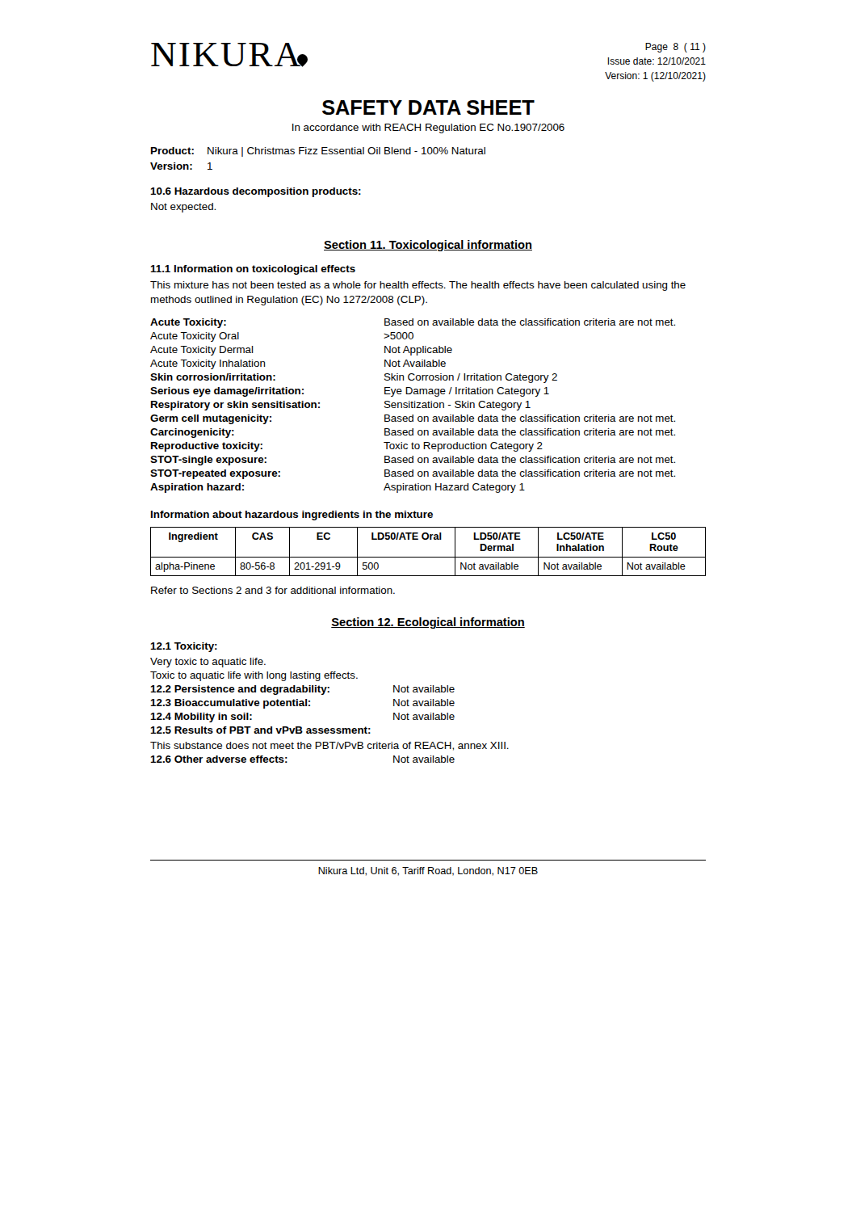NIKURA
Page 8 ( 11 )
Issue date: 12/10/2021
Version: 1 (12/10/2021)
SAFETY DATA SHEET
In accordance with REACH Regulation EC No.1907/2006
Product: Nikura | Christmas Fizz Essential Oil Blend - 100% Natural
Version: 1
10.6 Hazardous decomposition products:
Not expected.
Section 11. Toxicological information
11.1 Information on toxicological effects
This mixture has not been tested as a whole for health effects. The health effects have been calculated using the methods outlined in Regulation (EC) No 1272/2008 (CLP).
| Acute Toxicity: | Based on available data the classification criteria are not met. |
| Acute Toxicity Oral | >5000 |
| Acute Toxicity Dermal | Not Applicable |
| Acute Toxicity Inhalation | Not Available |
| Skin corrosion/irritation: | Skin Corrosion / Irritation Category 2 |
| Serious eye damage/irritation: | Eye Damage / Irritation Category 1 |
| Respiratory or skin sensitisation: | Sensitization - Skin Category 1 |
| Germ cell mutagenicity: | Based on available data the classification criteria are not met. |
| Carcinogenicity: | Based on available data the classification criteria are not met. |
| Reproductive toxicity: | Toxic to Reproduction Category 2 |
| STOT-single exposure: | Based on available data the classification criteria are not met. |
| STOT-repeated exposure: | Based on available data the classification criteria are not met. |
| Aspiration hazard: | Aspiration Hazard Category 1 |
Information about hazardous ingredients in the mixture
| Ingredient | CAS | EC | LD50/ATE Oral | LD50/ATE Dermal | LC50/ATE Inhalation | LC50 Route |
| --- | --- | --- | --- | --- | --- | --- |
| alpha-Pinene | 80-56-8 | 201-291-9 | 500 | Not available | Not available | Not available |
Refer to Sections 2 and 3 for additional information.
Section 12. Ecological information
12.1 Toxicity:
Very toxic to aquatic life.
Toxic to aquatic life with long lasting effects.
12.2 Persistence and degradability: Not available
12.3 Bioaccumulative potential: Not available
12.4 Mobility in soil: Not available
12.5 Results of PBT and vPvB assessment:
This substance does not meet the PBT/vPvB criteria of REACH, annex XIII.
12.6 Other adverse effects: Not available
Nikura Ltd, Unit 6, Tariff Road, London, N17 0EB